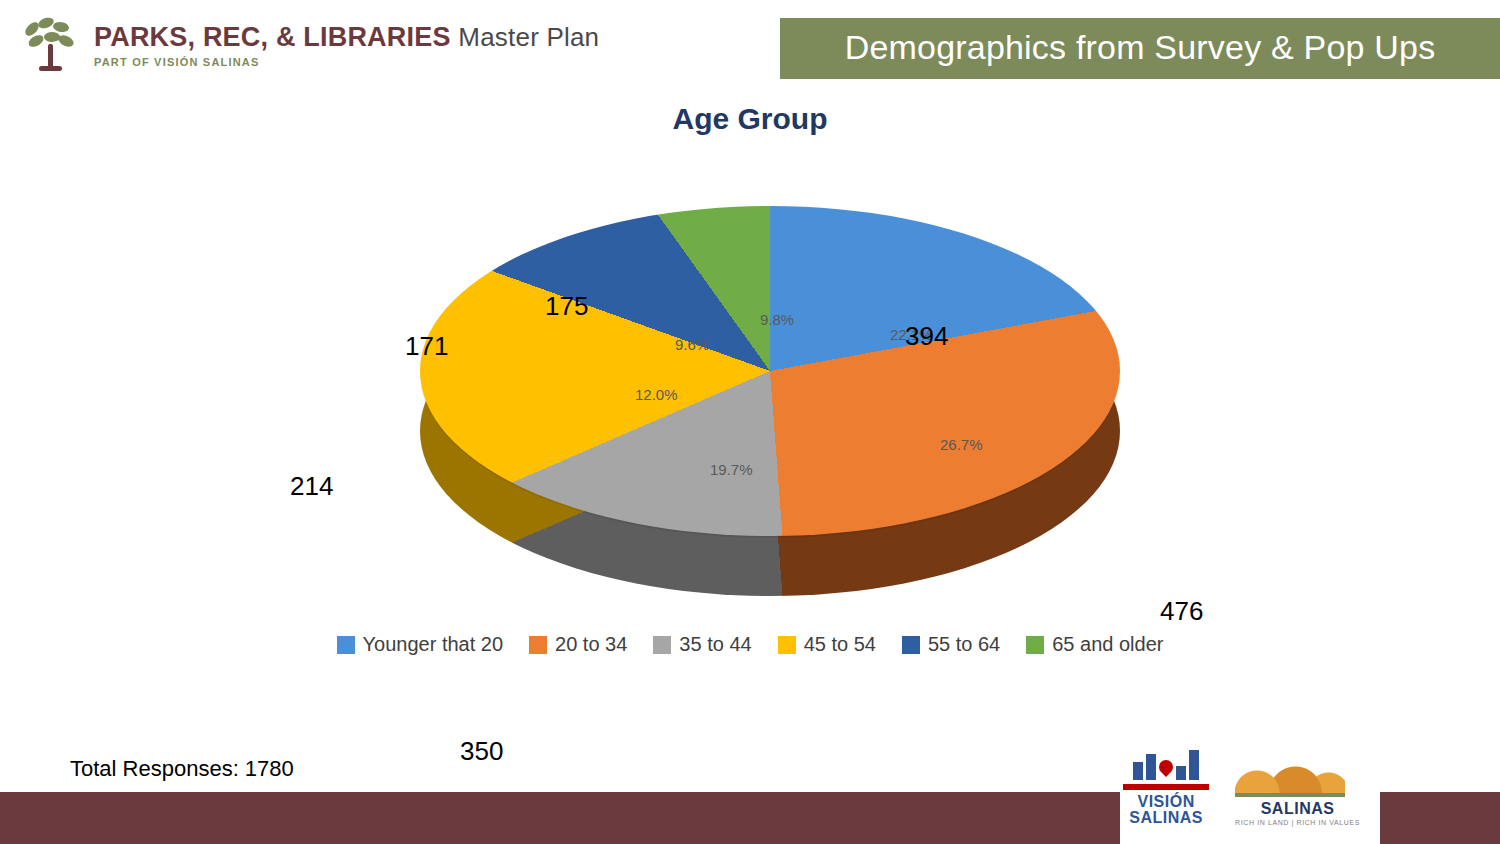PARKS, REC, & LIBRARIES Master Plan
PART OF VISIÓN SALINAS
Demographics from Survey & Pop Ups
Age Group
22.1% 26.7% 19.7% 12.0% 9.6% 9.8%
394 476 350 214 171 175
Total Responses: 1780
Younger that 20 20 to 34 35 to 44 45 to 54 55 to 64 65 and older
VISIÓN
SALINAS
SALINAS
RICH IN LAND | RICH IN VALUES